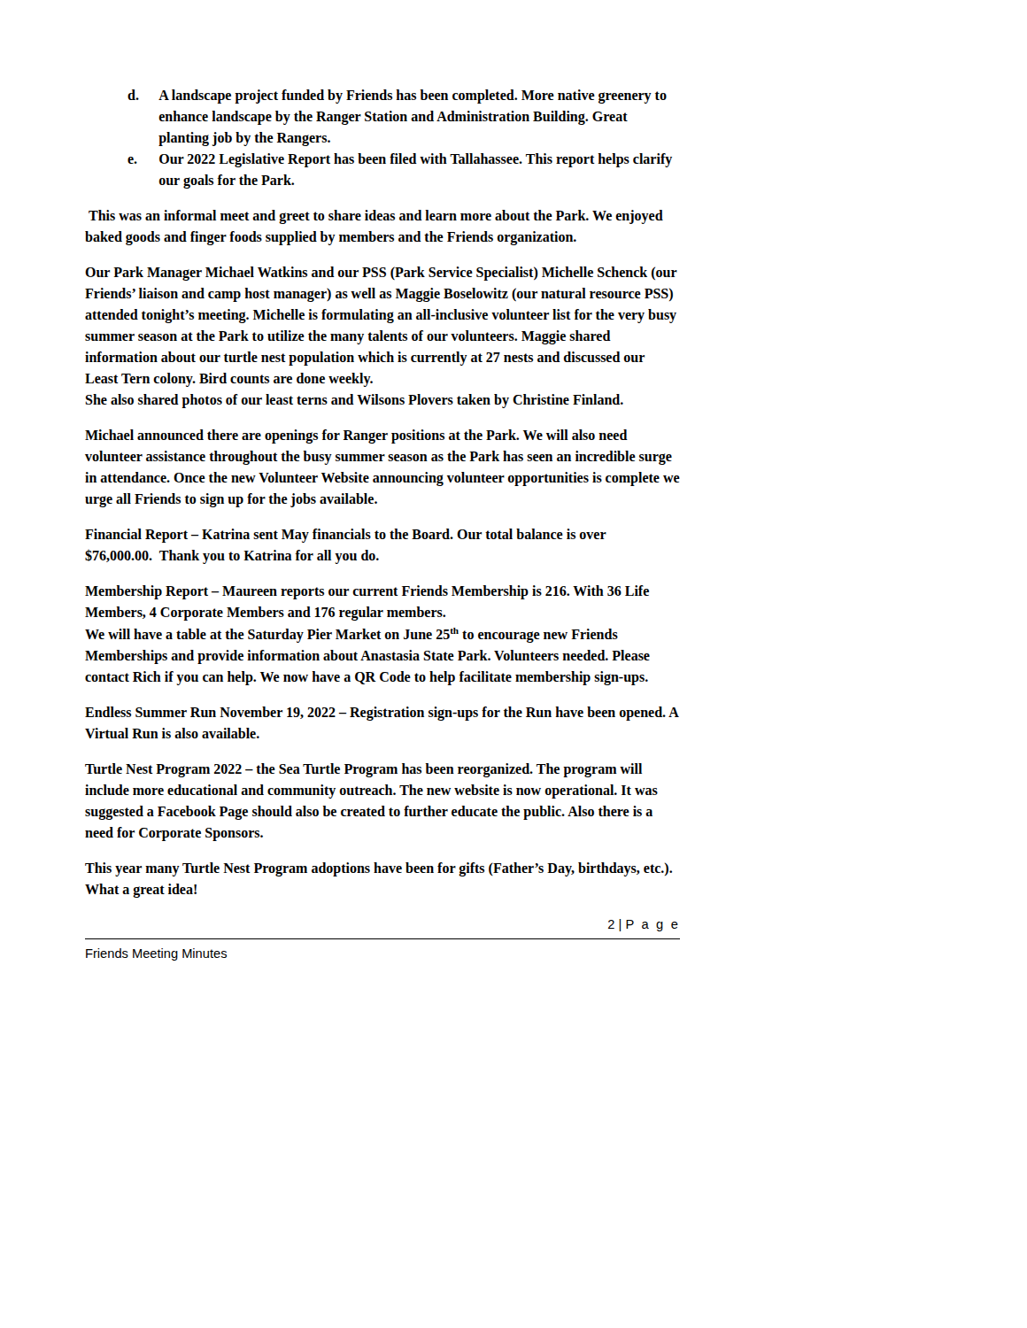d.
A landscape project funded by Friends has been completed. More native greenery to enhance landscape by the Ranger Station and Administration Building. Great planting job by the Rangers.
e.
Our 2022 Legislative Report has been filed with Tallahassee. This report helps clarify our goals for the Park.
This was an informal meet and greet to share ideas and learn more about the Park. We enjoyed baked goods and finger foods supplied by members and the Friends organization.
Our Park Manager Michael Watkins and our PSS (Park Service Specialist) Michelle Schenck (our Friends’ liaison and camp host manager) as well as Maggie Boselowitz (our natural resource PSS) attended tonight’s meeting. Michelle is formulating an all-inclusive volunteer list for the very busy summer season at the Park to utilize the many talents of our volunteers. Maggie shared information about our turtle nest population which is currently at 27 nests and discussed our Least Tern colony. Bird counts are done weekly.
She also shared photos of our least terns and Wilsons Plovers taken by Christine Finland.
Michael announced there are openings for Ranger positions at the Park. We will also need volunteer assistance throughout the busy summer season as the Park has seen an incredible surge in attendance. Once the new Volunteer Website announcing volunteer opportunities is complete we urge all Friends to sign up for the jobs available.
Financial Report – Katrina sent May financials to the Board. Our total balance is over $76,000.00. Thank you to Katrina for all you do.
Membership Report – Maureen reports our current Friends Membership is 216. With 36 Life Members, 4 Corporate Members and 176 regular members.
We will have a table at the Saturday Pier Market on June 25th to encourage new Friends Memberships and provide information about Anastasia State Park. Volunteers needed. Please contact Rich if you can help. We now have a QR Code to help facilitate membership sign-ups.
Endless Summer Run November 19, 2022 – Registration sign-ups for the Run have been opened. A Virtual Run is also available.
Turtle Nest Program 2022 – the Sea Turtle Program has been reorganized. The program will include more educational and community outreach. The new website is now operational. It was suggested a Facebook Page should also be created to further educate the public. Also there is a need for Corporate Sponsors.
This year many Turtle Nest Program adoptions have been for gifts (Father’s Day, birthdays, etc.). What a great idea!
2 | P a g e
Friends Meeting Minutes